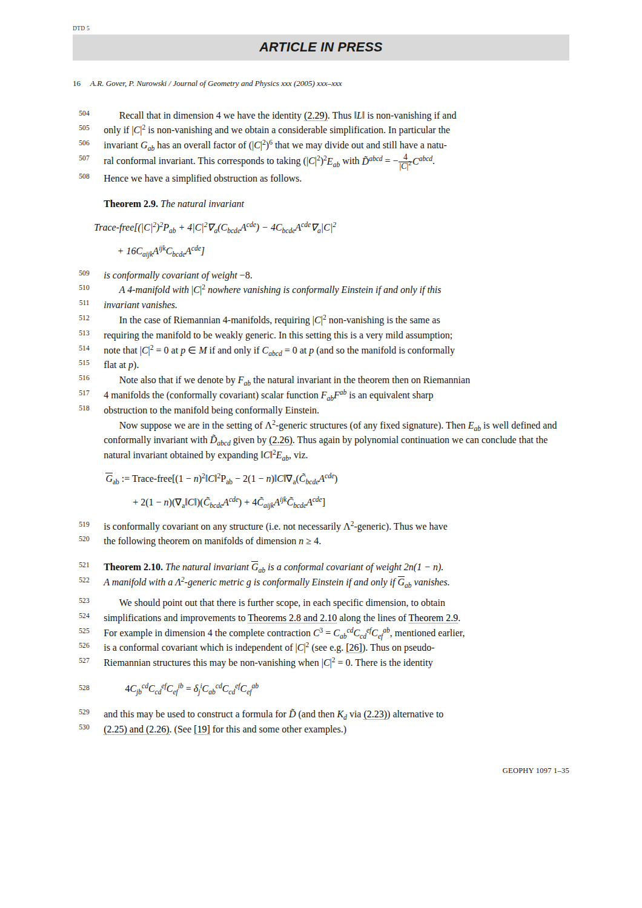DTD 5
ARTICLE IN PRESS
16 A.R. Gover, P. Nurowski / Journal of Geometry and Physics xxx (2005) xxx–xxx
504 Recall that in dimension 4 we have the identity (2.29). Thus ‖L‖ is non-vanishing if and
505 only if |C|2 is non-vanishing and we obtain a considerable simplification. In particular the
506 invariant Gab has an overall factor of (|C|2)6 that we may divide out and still have a natu-
507 ral conformal invariant. This corresponds to taking (|C|2)2Eab with D̃abcd = −4|C|2 Cabcd.
508 Hence we have a simplified obstruction as follows.
Theorem 2.9. The natural invariant
Trace-free[(|C|2)2Pab + 4|C|2∇a(CbcdeAcde) − 4CbcdeAcde∇a|C|2
+ 16CaijkAijkCbcdeAcde]
509 is conformally covariant of weight −8.
510 A 4-manifold with |C|2 nowhere vanishing is conformally Einstein if and only if this
511 invariant vanishes.
512 In the case of Riemannian 4-manifolds, requiring |C|2 non-vanishing is the same as
513 requiring the manifold to be weakly generic. In this setting this is a very mild assumption;
514 note that |C|2 = 0 at p ∈ M if and only if Cabcd = 0 at p (and so the manifold is conformally
515 flat at p).
516 Note also that if we denote by Fab the natural invariant in the theorem then on Riemannian
517 4 manifolds the (conformally covariant) scalar function FabFab is an equivalent sharp
518 obstruction to the manifold being conformally Einstein.
000 Now suppose we are in the setting of Λ2-generic structures (of any fixed signature). Then Eab is well defined and conformally invariant with D̃abcd given by (2.26). Thus again by polynomial continuation we can conclude that the natural invariant obtained by expanding ‖C‖2Eab, viz.
Gab := Trace-free[(1 − n)2‖C‖2Pab − 2(1 − n)‖C‖∇a(C̃bcdeAcde)
+ 2(1 − n)(∇a‖C‖)(C̃bcdeAcde) + 4C̃aijkAijkC̃bcdeAcde]
519 is conformally covariant on any structure (i.e. not necessarily Λ2-generic). Thus we have
520 the following theorem on manifolds of dimension n ≥ 4.
521 Theorem 2.10. The natural invariant Gab is a conformal covariant of weight 2n(1 − n).
522 A manifold with a Λ2-generic metric g is conformally Einstein if and only if Gab vanishes.
523 We should point out that there is further scope, in each specific dimension, to obtain
524 simplifications and improvements to Theorems 2.8 and 2.10 along the lines of Theorem 2.9.
525 For example in dimension 4 the complete contraction C3 = CabcdCcdefCefab, mentioned earlier,
526 is a conformal covariant which is independent of |C|2 (see e.g. [26]). Thus on pseudo-
527 Riemannian structures this may be non-vanishing when |C|2 = 0. There is the identity
528 4CjbcdCcdefCefib = δjiCabcdCcdefCefab
529 and this may be used to construct a formula for D̃ (and then Kd via (2.23)) alternative to
530 (2.25) and (2.26). (See [19] for this and some other examples.)
GEOPHY 1097 1–35